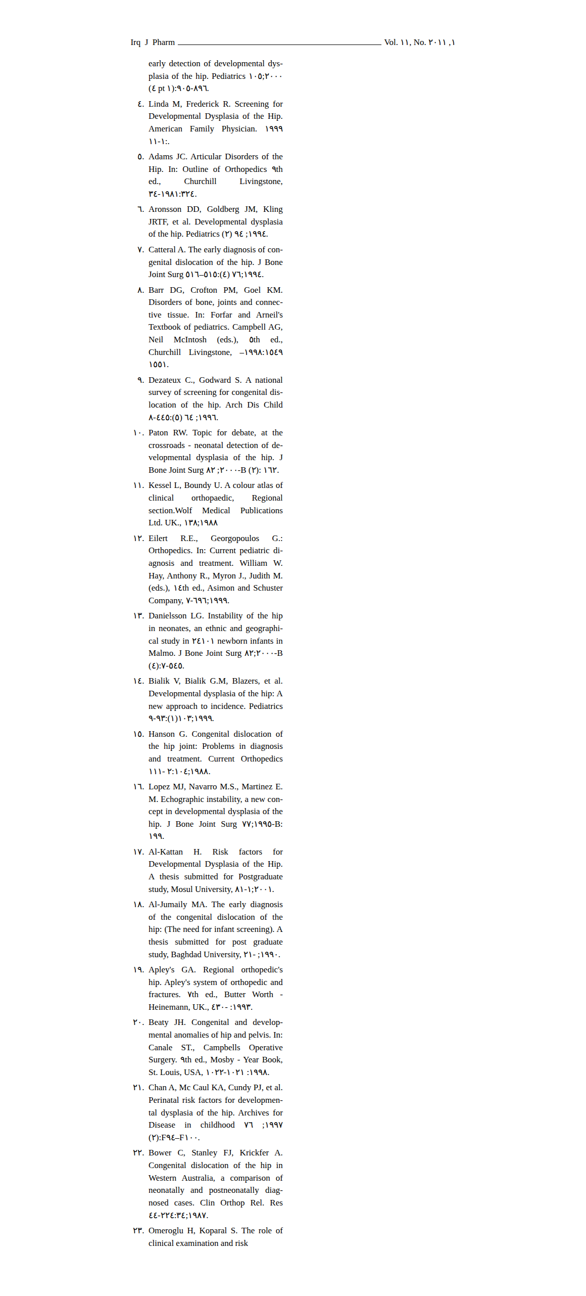Irq J Pharm Vol. ١١, No. ١, ٢٠١١
early detection of developmental dysplasia of the hip. Pediatrics ٢٠٠٠;١٠٥ (٤ pt ١):٨٩٦-٩٠٥.
٤. Linda M, Frederick R. Screening for Developmental Dysplasia of the Hip. American Family Physician. ١٩٩٩ :١-١١.
٥. Adams JC. Articular Disorders of the Hip. In: Outline of Orthopedics ٩th ed., Churchill Livingstone, ١٩٨١:٣٢٤-٣٤.
٦. Aronsson DD, Goldberg JM, Kling JRTF, et al. Developmental dysplasia of the hip. Pediatrics ١٩٩٤; ٩٤ (٢).
٧. Catteral A. The early diagnosis of congenital dislocation of the hip. J Bone Joint Surg ١٩٩٤;٧٦ (٤):٥١٥–٥١٦.
٨. Barr DG, Crofton PM, Goel KM. Disorders of bone, joints and connective tissue. In: Forfar and Arneil's Textbook of pediatrics. Campbell AG, Neil McIntosh (eds.), ٥th ed., Churchill Livingstone, ١٩٩٨:١٥٤٩–١٥٥١.
٩. Dezateux C., Godward S. A national survey of screening for congenital dislocation of the hip. Arch Dis Child ١٩٩٦; ٦٤ (٥):٤٤٥-٨.
١٠. Paton RW. Topic for debate, at the crossroads - neonatal detection of developmental dysplasia of the hip. J Bone Joint Surg ٢٠٠٠; ٨٢-B (٢): ١٦٢.
١١. Kessel L, Boundy U. A colour atlas of clinical orthopaedic, Regional section.Wolf Medical Publications Ltd. UK., ١٩٨٨;١٣٨
١٢. Eilert R.E., Georgopoulos G.: Orthopedics. In: Current pediatric diagnosis and treatment. William W. Hay, Anthony R., Myron J., Judith M. (eds.), ١٤th ed., Asimon and Schuster Company, ١٩٩٩;٦٩٦-٧.
١٣. Danielsson LG. Instability of the hip in neonates, an ethnic and geographical study in ٢٤١٠١ newborn infants in Malmo. J Bone Joint Surg ٢٠٠٠;٨٢-B (٤):٥٤٥-٧.
١٤. Bialik V, Bialik G.M, Blazers, et al. Developmental dysplasia of the hip: A new approach to incidence. Pediatrics ١٩٩٩;١٠٣(١):٩٣-٩.
١٥. Hanson G. Congenital dislocation of the hip joint: Problems in diagnosis and treatment. Current Orthopedics ١٩٨٨;٢:١٠٤ -١١١.
١٦. Lopez MJ, Navarro M.S., Martinez E. M. Echographic instability, a new concept in developmental dysplasia of the hip. J Bone Joint Surg ١٩٩٥;٧٧-B: ١٩٩.
١٧. Al-Kattan H. Risk factors for Developmental Dysplasia of the Hip. A thesis submitted for Postgraduate study, Mosul University, ٢٠٠١;١-٨١.
١٨. Al-Jumaily MA. The early diagnosis of the congenital dislocation of the hip: (The need for infant screening). A thesis submitted for post graduate study, Baghdad University, ١٩٩٠; -٢١.
١٩. Apley's GA. Regional orthopedic's hip. Apley's system of orthopedic and fractures. ٧th ed., Butter Worth - Heinemann, UK., ١٩٩٣: -٤٣٠.
٢٠. Beaty JH. Congenital and developmental anomalies of hip and pelvis. In: Canale ST., Campbells Operative Surgery. ٩th ed., Mosby - Year Book, St. Louis, USA, ١٩٩٨: ١٠٢١-١٠٢٢.
٢١. Chan A, Mc Caul KA, Cundy PJ, et al. Perinatal risk factors for developmental dysplasia of the hip. Archives for Disease in childhood ١٩٩٧; ٧٦ (٢):F٩٤–F١٠٠.
٢٢. Bower C, Stanley FJ, Krickfer A. Congenital dislocation of the hip in Western Australia, a comparison of neonatally and postneonatally diagnosed cases. Clin Orthop Rel. Res ١٩٨٧;٢٢٤:٣٤-٤٤.
٢٣. Omeroglu H, Koparal S. The role of clinical examination and risk